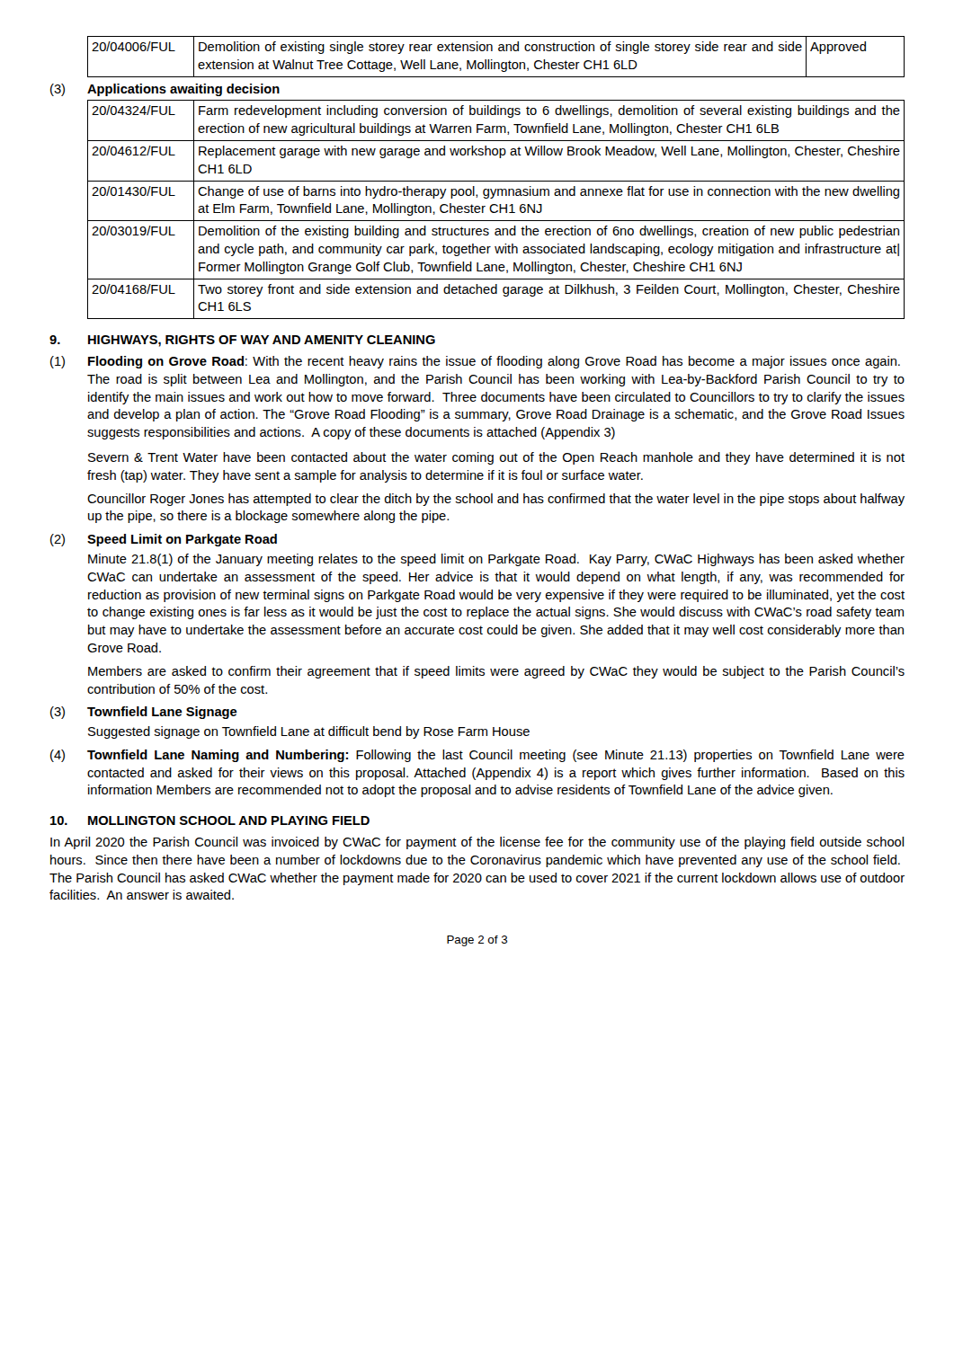| 20/04006/FUL | Demolition of existing single storey rear extension and construction of single storey side rear and side extension at Walnut Tree Cottage, Well Lane, Mollington, Chester CH1 6LD | Approved |
(3)
Applications awaiting decision
| 20/04324/FUL | Farm redevelopment including conversion of buildings to 6 dwellings, demolition of several existing buildings and the erection of new agricultural buildings at Warren Farm, Townfield Lane, Mollington, Chester CH1 6LB |
| 20/04612/FUL | Replacement garage with new garage and workshop at Willow Brook Meadow, Well Lane, Mollington, Chester, Cheshire CH1 6LD |
| 20/01430/FUL | Change of use of barns into hydro-therapy pool, gymnasium and annexe flat for use in connection with the new dwelling at Elm Farm, Townfield Lane, Mollington, Chester CH1 6NJ |
| 20/03019/FUL | Demolition of the existing building and structures and the erection of 6no dwellings, creation of new public pedestrian and cycle path, and community car park, together with associated landscaping, ecology mitigation and infrastructure at/ Former Mollington Grange Golf Club, Townfield Lane, Mollington, Chester, Cheshire CH1 6NJ |
| 20/04168/FUL | Two storey front and side extension and detached garage at Dilkhush, 3 Feilden Court, Mollington, Chester, Cheshire CH1 6LS |
9.
HIGHWAYS, RIGHTS OF WAY AND AMENITY CLEANING
(1)
Flooding on Grove Road: With the recent heavy rains the issue of flooding along Grove Road has become a major issues once again. The road is split between Lea and Mollington, and the Parish Council has been working with Lea-by-Backford Parish Council to try to identify the main issues and work out how to move forward. Three documents have been circulated to Councillors to try to clarify the issues and develop a plan of action. The “Grove Road Flooding” is a summary, Grove Road Drainage is a schematic, and the Grove Road Issues suggests responsibilities and actions. A copy of these documents is attached (Appendix 3)
Severn & Trent Water have been contacted about the water coming out of the Open Reach manhole and they have determined it is not fresh (tap) water. They have sent a sample for analysis to determine if it is foul or surface water.
Councillor Roger Jones has attempted to clear the ditch by the school and has confirmed that the water level in the pipe stops about halfway up the pipe, so there is a blockage somewhere along the pipe.
(2)
Speed Limit on Parkgate Road
Minute 21.8(1) of the January meeting relates to the speed limit on Parkgate Road. Kay Parry, CWaC Highways has been asked whether CWaC can undertake an assessment of the speed. Her advice is that it would depend on what length, if any, was recommended for reduction as provision of new terminal signs on Parkgate Road would be very expensive if they were required to be illuminated, yet the cost to change existing ones is far less as it would be just the cost to replace the actual signs. She would discuss with CWaC’s road safety team but may have to undertake the assessment before an accurate cost could be given. She added that it may well cost considerably more than Grove Road.
Members are asked to confirm their agreement that if speed limits were agreed by CWaC they would be subject to the Parish Council’s contribution of 50% of the cost.
(3)
Townfield Lane Signage
Suggested signage on Townfield Lane at difficult bend by Rose Farm House
(4)
Townfield Lane Naming and Numbering: Following the last Council meeting (see Minute 21.13) properties on Townfield Lane were contacted and asked for their views on this proposal. Attached (Appendix 4) is a report which gives further information. Based on this information Members are recommended not to adopt the proposal and to advise residents of Townfield Lane of the advice given.
10.
MOLLINGTON SCHOOL AND PLAYING FIELD
In April 2020 the Parish Council was invoiced by CWaC for payment of the license fee for the community use of the playing field outside school hours. Since then there have been a number of lockdowns due to the Coronavirus pandemic which have prevented any use of the school field. The Parish Council has asked CWaC whether the payment made for 2020 can be used to cover 2021 if the current lockdown allows use of outdoor facilities. An answer is awaited.
Page 2 of 3